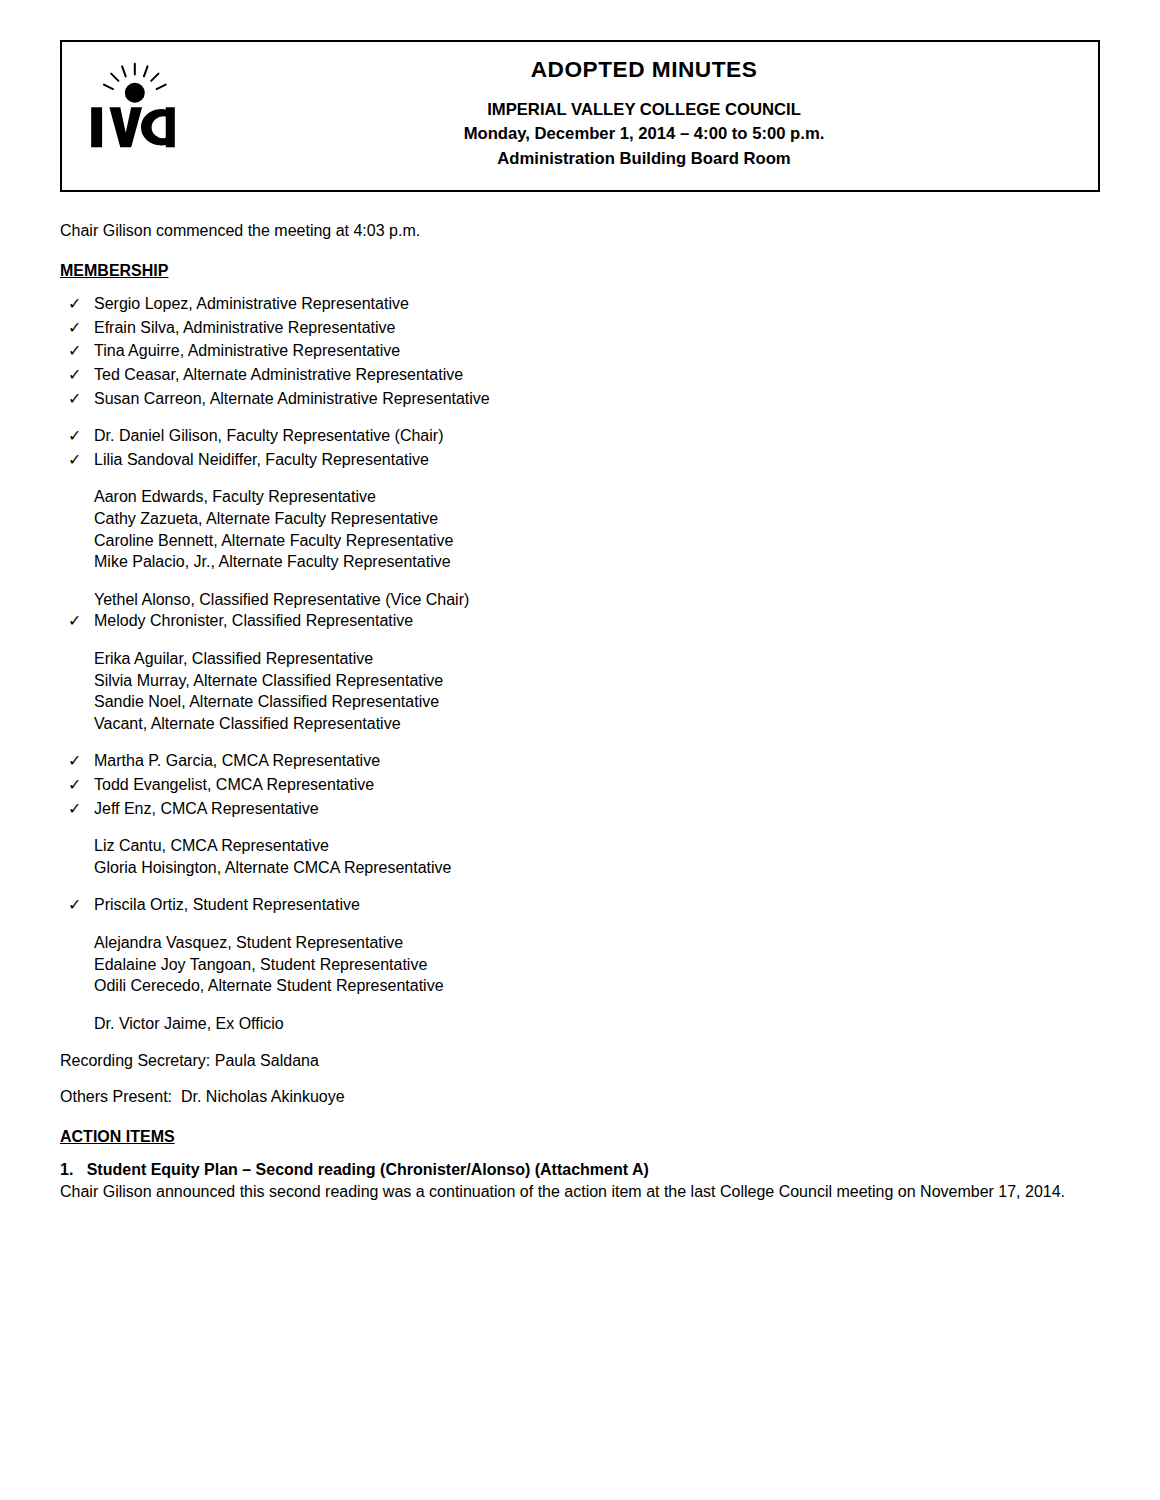ADOPTED MINUTES
IMPERIAL VALLEY COLLEGE COUNCIL
Monday, December 1, 2014 – 4:00 to 5:00 p.m.
Administration Building Board Room
Chair Gilison commenced the meeting at 4:03 p.m.
MEMBERSHIP
Sergio Lopez, Administrative Representative
Efrain Silva, Administrative Representative
Tina Aguirre, Administrative Representative
Ted Ceasar, Alternate Administrative Representative
Susan Carreon, Alternate Administrative Representative
Dr. Daniel Gilison, Faculty Representative (Chair)
Lilia Sandoval Neidiffer, Faculty Representative
Aaron Edwards, Faculty Representative
Cathy Zazueta, Alternate Faculty Representative
Caroline Bennett, Alternate Faculty Representative
Mike Palacio, Jr., Alternate Faculty Representative
Yethel Alonso, Classified Representative (Vice Chair)
Melody Chronister, Classified Representative
Erika Aguilar, Classified Representative
Silvia Murray, Alternate Classified Representative
Sandie Noel, Alternate Classified Representative
Vacant, Alternate Classified Representative
Martha P. Garcia, CMCA Representative
Todd Evangelist, CMCA Representative
Jeff Enz, CMCA Representative
Liz Cantu, CMCA Representative
Gloria Hoisington, Alternate CMCA Representative
Priscila Ortiz, Student Representative
Alejandra Vasquez, Student Representative
Edalaine Joy Tangoan, Student Representative
Odili Cerecedo, Alternate Student Representative
Dr. Victor Jaime, Ex Officio
Recording Secretary: Paula Saldana
Others Present: Dr. Nicholas Akinkuoye
ACTION ITEMS
1. Student Equity Plan – Second reading (Chronister/Alonso) (Attachment A)
Chair Gilison announced this second reading was a continuation of the action item at the last College Council meeting on November 17, 2014.